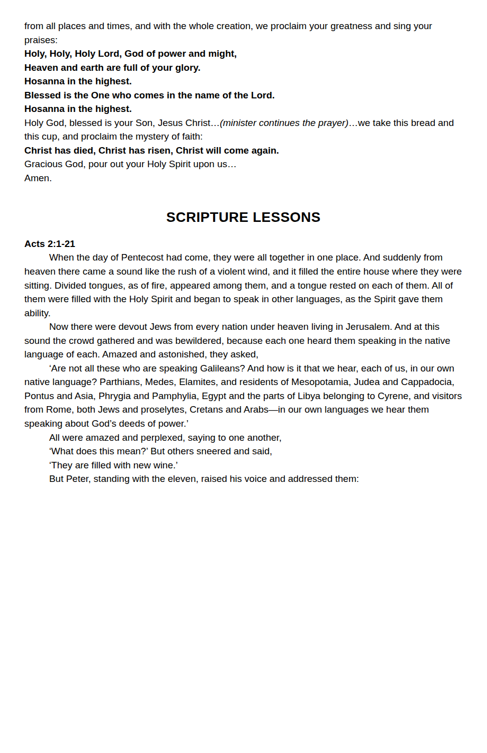from all places and times, and with the whole creation, we proclaim your greatness and sing your praises:
Holy, Holy, Holy Lord, God of power and might,
Heaven and earth are full of your glory.
Hosanna in the highest.
Blessed is the One who comes in the name of the Lord.
Hosanna in the highest.
Holy God, blessed is your Son, Jesus Christ…(minister continues the prayer)…we take this bread and this cup, and proclaim the mystery of faith:
Christ has died, Christ has risen, Christ will come again.
Gracious God, pour out your Holy Spirit upon us…
Amen.
SCRIPTURE LESSONS
Acts 2:1-21
When the day of Pentecost had come, they were all together in one place. And suddenly from heaven there came a sound like the rush of a violent wind, and it filled the entire house where they were sitting. Divided tongues, as of fire, appeared among them, and a tongue rested on each of them. All of them were filled with the Holy Spirit and began to speak in other languages, as the Spirit gave them ability.
Now there were devout Jews from every nation under heaven living in Jerusalem. And at this sound the crowd gathered and was bewildered, because each one heard them speaking in the native language of each. Amazed and astonished, they asked,
‘Are not all these who are speaking Galileans? And how is it that we hear, each of us, in our own native language? Parthians, Medes, Elamites, and residents of Mesopotamia, Judea and Cappadocia, Pontus and Asia, Phrygia and Pamphylia, Egypt and the parts of Libya belonging to Cyrene, and visitors from Rome, both Jews and proselytes, Cretans and Arabs—in our own languages we hear them speaking about God’s deeds of power.’
All were amazed and perplexed, saying to one another,
‘What does this mean?’ But others sneered and said,
‘They are filled with new wine.’
But Peter, standing with the eleven, raised his voice and addressed them: